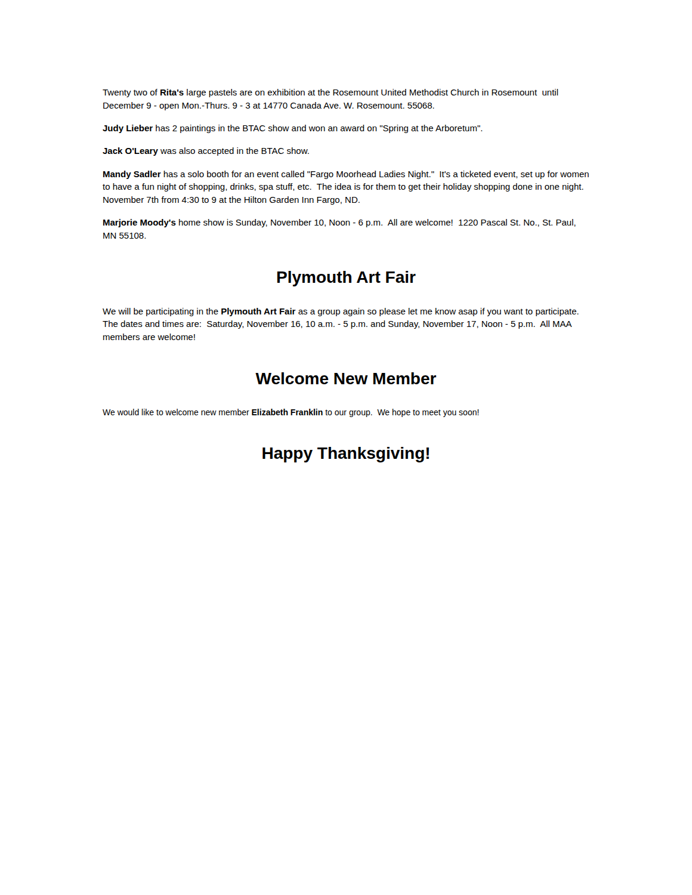Twenty two of Rita's large pastels are on exhibition at the Rosemount United Methodist Church in Rosemount until December 9 - open Mon.-Thurs. 9 - 3 at 14770 Canada Ave. W. Rosemount. 55068.
Judy Lieber has 2 paintings in the BTAC show and won an award on "Spring at the Arboretum".
Jack O'Leary was also accepted in the BTAC show.
Mandy Sadler has a solo booth for an event called "Fargo Moorhead Ladies Night." It's a ticketed event, set up for women to have a fun night of shopping, drinks, spa stuff, etc. The idea is for them to get their holiday shopping done in one night. November 7th from 4:30 to 9 at the Hilton Garden Inn Fargo, ND.
Marjorie Moody's home show is Sunday, November 10, Noon - 6 p.m. All are welcome! 1220 Pascal St. No., St. Paul, MN 55108.
Plymouth Art Fair
We will be participating in the Plymouth Art Fair as a group again so please let me know asap if you want to participate. The dates and times are: Saturday, November 16, 10 a.m. - 5 p.m. and Sunday, November 17, Noon - 5 p.m. All MAA members are welcome!
Welcome New Member
We would like to welcome new member Elizabeth Franklin to our group. We hope to meet you soon!
Happy Thanksgiving!